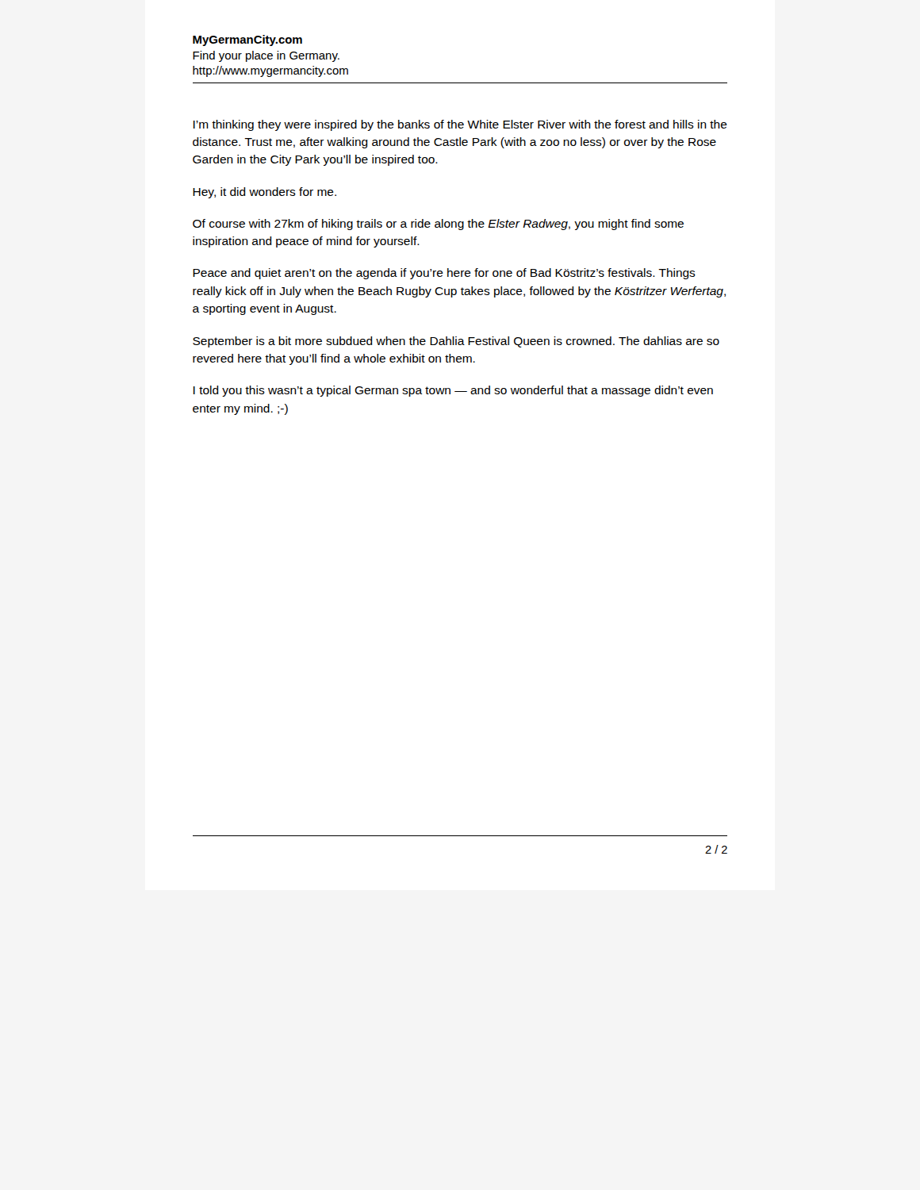MyGermanCity.com
Find your place in Germany.
http://www.mygermancity.com
I’m thinking they were inspired by the banks of the White Elster River with the forest and hills in the distance. Trust me, after walking around the Castle Park (with a zoo no less) or over by the Rose Garden in the City Park you’ll be inspired too.
Hey, it did wonders for me.
Of course with 27km of hiking trails or a ride along the Elster Radweg, you might find some inspiration and peace of mind for yourself.
Peace and quiet aren’t on the agenda if you’re here for one of Bad Köstritz’s festivals. Things really kick off in July when the Beach Rugby Cup takes place, followed by the Köstritzer Werfertag, a sporting event in August.
September is a bit more subdued when the Dahlia Festival Queen is crowned. The dahlias are so revered here that you’ll find a whole exhibit on them.
I told you this wasn’t a typical German spa town — and so wonderful that a massage didn’t even enter my mind. ;-)
2 / 2